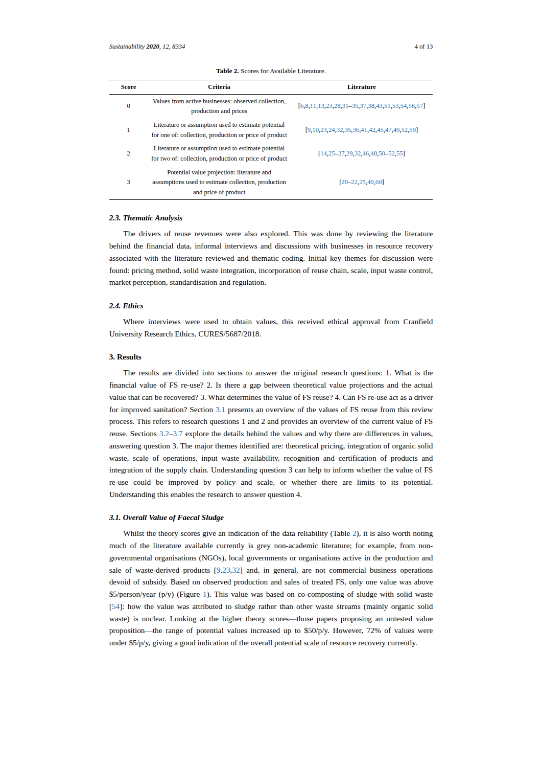Sustainability 2020, 12, 8334
4 of 13
Table 2. Scores for Available Literature.
| Score | Criteria | Literature |
| --- | --- | --- |
| 0 | Values from active businesses: observed collection, production and prices | [ 6 , 8 , 11 , 13 , 23 , 28 , 31 – 35 , 37 , 38 , 43 , 51 , 53 , 54 , 56 , 57 ] |
| 1 | Literature or assumption used to estimate potential for one of: collection, production or price of product | [ 9 , 10 , 23 , 24 , 32 , 35 , 36 , 41 , 42 , 45 , 47 , 49 , 52 , 59 ] |
| 2 | Literature or assumption used to estimate potential for two of: collection, production or price of product | [ 14 , 25 – 27 , 29 , 32 , 46 , 48 , 50 – 52 , 55 ] |
| 3 | Potential value projection: literature and assumptions used to estimate collection, production and price of product | [ 20 – 22 , 25 , 40 , 60 ] |
2.3. Thematic Analysis
The drivers of reuse revenues were also explored. This was done by reviewing the literature behind the financial data, informal interviews and discussions with businesses in resource recovery associated with the literature reviewed and thematic coding. Initial key themes for discussion were found: pricing method, solid waste integration, incorporation of reuse chain, scale, input waste control, market perception, standardisation and regulation.
2.4. Ethics
Where interviews were used to obtain values, this received ethical approval from Cranfield University Research Ethics, CURES/5687/2018.
3. Results
The results are divided into sections to answer the original research questions: 1. What is the financial value of FS re-use? 2. Is there a gap between theoretical value projections and the actual value that can be recovered? 3. What determines the value of FS reuse? 4. Can FS re-use act as a driver for improved sanitation? Section 3.1 presents an overview of the values of FS reuse from this review process. This refers to research questions 1 and 2 and provides an overview of the current value of FS reuse. Sections 3.2–3.7 explore the details behind the values and why there are differences in values, answering question 3. The major themes identified are: theoretical pricing, integration of organic solid waste, scale of operations, input waste availability, recognition and certification of products and integration of the supply chain. Understanding question 3 can help to inform whether the value of FS re-use could be improved by policy and scale, or whether there are limits to its potential. Understanding this enables the research to answer question 4.
3.1. Overall Value of Faecal Sludge
Whilst the theory scores give an indication of the data reliability (Table 2), it is also worth noting much of the literature available currently is grey non-academic literature; for example, from non-governmental organisations (NGOs), local governments or organisations active in the production and sale of waste-derived products [9,23,32] and, in general, are not commercial business operations devoid of subsidy. Based on observed production and sales of treated FS, only one value was above $5/person/year (p/y) (Figure 1). This value was based on co-composting of sludge with solid waste [54]: how the value was attributed to sludge rather than other waste streams (mainly organic solid waste) is unclear. Looking at the higher theory scores—those papers proposing an untested value proposition—the range of potential values increased up to $50/p/y. However, 72% of values were under $5/p/y, giving a good indication of the overall potential scale of resource recovery currently.